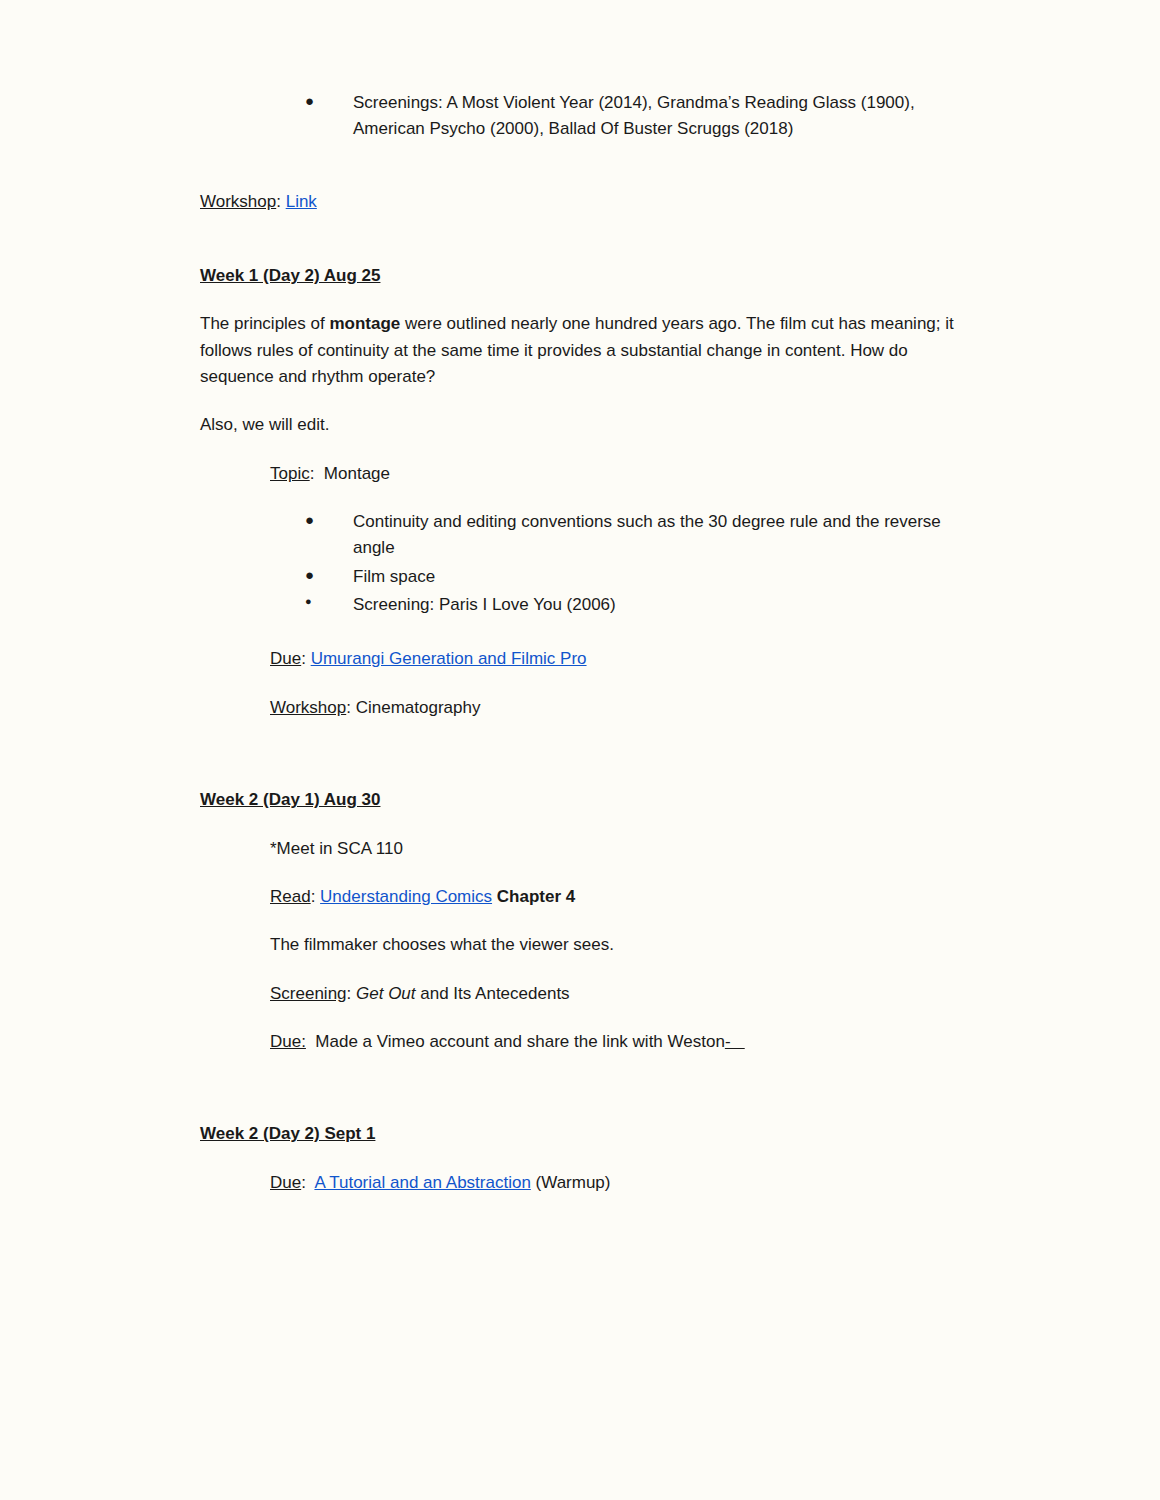Screenings: A Most Violent Year (2014), Grandma’s Reading Glass (1900), American Psycho (2000), Ballad Of Buster Scruggs (2018)
Workshop: Link
Week 1 (Day 2) Aug 25
The principles of montage were outlined nearly one hundred years ago. The film cut has meaning; it follows rules of continuity at the same time it provides a substantial change in content. How do sequence and rhythm operate?
Also, we will edit.
Topic: Montage
Continuity and editing conventions such as the 30 degree rule and the reverse angle
Film space
Screening: Paris I Love You (2006)
Due: Umurangi Generation and Filmic Pro
Workshop: Cinematography
Week 2 (Day 1) Aug 30
*Meet in SCA 110
Read: Understanding Comics Chapter 4
The filmmaker chooses what the viewer sees.
Screening: Get Out and Its Antecedents
Due: Made a Vimeo account and share the link with Weston-
Week 2 (Day 2) Sept 1
Due: A Tutorial and an Abstraction (Warmup)